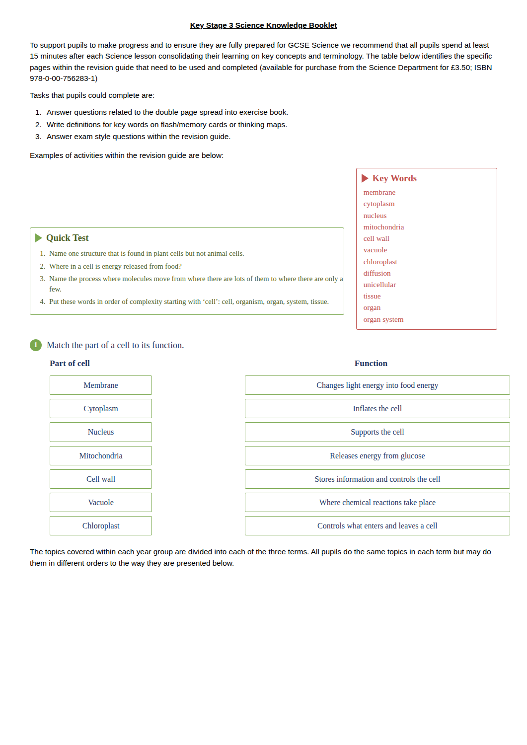Key Stage 3 Science Knowledge Booklet
To support pupils to make progress and to ensure they are fully prepared for GCSE Science we recommend that all pupils spend at least 15 minutes after each Science lesson consolidating their learning on key concepts and terminology. The table below identifies the specific pages within the revision guide that need to be used and completed (available for purchase from the Science Department for £3.50; ISBN 978-0-00-756283-1)
Tasks that pupils could complete are:
Answer questions related to the double page spread into exercise book.
Write definitions for key words on flash/memory cards or thinking maps.
Answer exam style questions within the revision guide.
Examples of activities within the revision guide are below:
Quick Test
Name one structure that is found in plant cells but not animal cells.
Where in a cell is energy released from food?
Name the process where molecules move from where there are lots of them to where there are only a few.
Put these words in order of complexity starting with ‘cell’: cell, organism, organ, system, tissue.
Key Words
membrane
cytoplasm
nucleus
mitochondria
cell wall
vacuole
chloroplast
diffusion
unicellular
tissue
organ
organ system
1 Match the part of a cell to its function.
| Part of cell | | Function |
| --- | --- | --- |
| Membrane | | Changes light energy into food energy |
| Cytoplasm | | Inflates the cell |
| Nucleus | | Supports the cell |
| Mitochondria | | Releases energy from glucose |
| Cell wall | | Stores information and controls the cell |
| Vacuole | | Where chemical reactions take place |
| Chloroplast | | Controls what enters and leaves a cell |
The topics covered within each year group are divided into each of the three terms. All pupils do the same topics in each term but may do them in different orders to the way they are presented below.